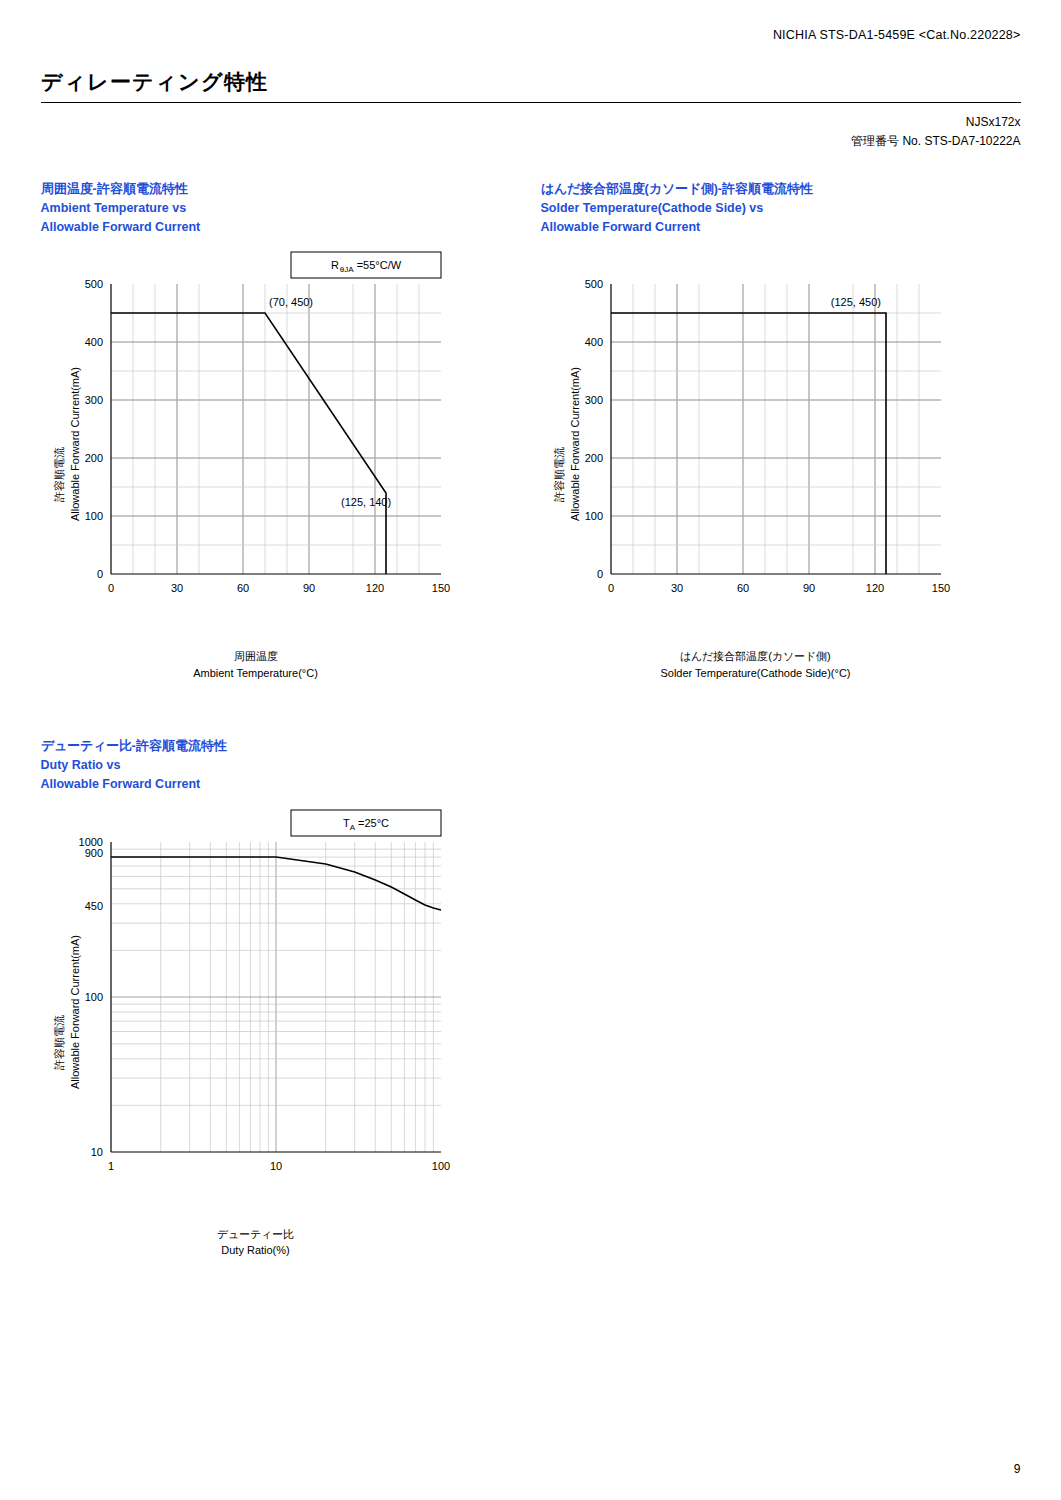NICHIA STS-DA1-5459E <Cat.No.220228>
ディレーティング特性
NJSx172x
管理番号 No. STS-DA7-10222A
周囲温度-許容順電流特性 Ambient Temperature vs Allowable Forward Current
R θJA =55°C/W 0 100 200 300 400 500 0 30 60 90 120 150 (70, 450) (125, 140) 許容順電流 Allowable Forward Current(mA)
周囲温度
Ambient Temperature(°C)
はんだ接合部温度(カソード側)-許容順電流特性 Solder Temperature(Cathode Side) vs Allowable Forward Current
0 100 200 300 400 500 0 30 60 90 120 150 (125, 450) 許容順電流 Allowable Forward Current(mA)
はんだ接合部温度(カソード側)
Solder Temperature(Cathode Side)(°C)
デューティー比-許容順電流特性 Duty Ratio vs Allowable Forward Current
TA =25°C 10 100 450 900 1000 1 10 100 許容順電流 Allowable Forward Current(mA)
デューティー比
Duty Ratio(%)
9